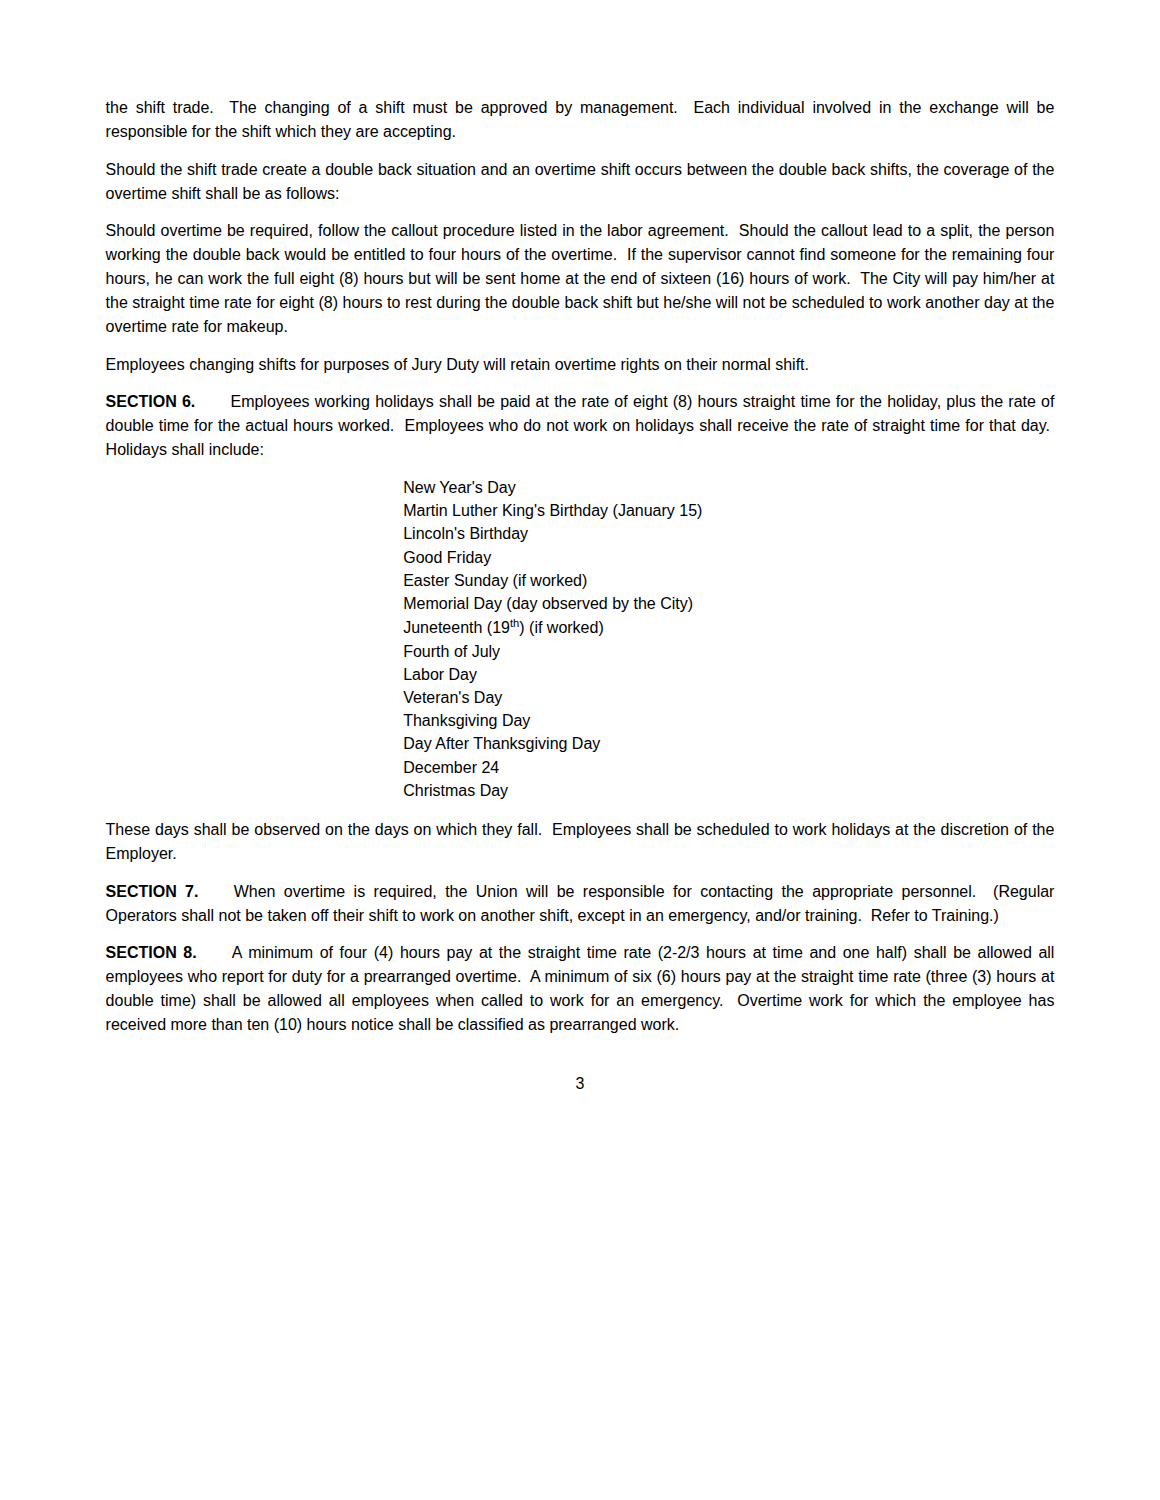the shift trade. The changing of a shift must be approved by management. Each individual involved in the exchange will be responsible for the shift which they are accepting.
Should the shift trade create a double back situation and an overtime shift occurs between the double back shifts, the coverage of the overtime shift shall be as follows:
Should overtime be required, follow the callout procedure listed in the labor agreement. Should the callout lead to a split, the person working the double back would be entitled to four hours of the overtime. If the supervisor cannot find someone for the remaining four hours, he can work the full eight (8) hours but will be sent home at the end of sixteen (16) hours of work. The City will pay him/her at the straight time rate for eight (8) hours to rest during the double back shift but he/she will not be scheduled to work another day at the overtime rate for makeup.
Employees changing shifts for purposes of Jury Duty will retain overtime rights on their normal shift.
SECTION 6. Employees working holidays shall be paid at the rate of eight (8) hours straight time for the holiday, plus the rate of double time for the actual hours worked. Employees who do not work on holidays shall receive the rate of straight time for that day. Holidays shall include:
New Year's Day
Martin Luther King's Birthday (January 15)
Lincoln's Birthday
Good Friday
Easter Sunday (if worked)
Memorial Day (day observed by the City)
Juneteenth (19th) (if worked)
Fourth of July
Labor Day
Veteran's Day
Thanksgiving Day
Day After Thanksgiving Day
December 24
Christmas Day
These days shall be observed on the days on which they fall. Employees shall be scheduled to work holidays at the discretion of the Employer.
SECTION 7. When overtime is required, the Union will be responsible for contacting the appropriate personnel. (Regular Operators shall not be taken off their shift to work on another shift, except in an emergency, and/or training. Refer to Training.)
SECTION 8. A minimum of four (4) hours pay at the straight time rate (2-2/3 hours at time and one half) shall be allowed all employees who report for duty for a prearranged overtime. A minimum of six (6) hours pay at the straight time rate (three (3) hours at double time) shall be allowed all employees when called to work for an emergency. Overtime work for which the employee has received more than ten (10) hours notice shall be classified as prearranged work.
3